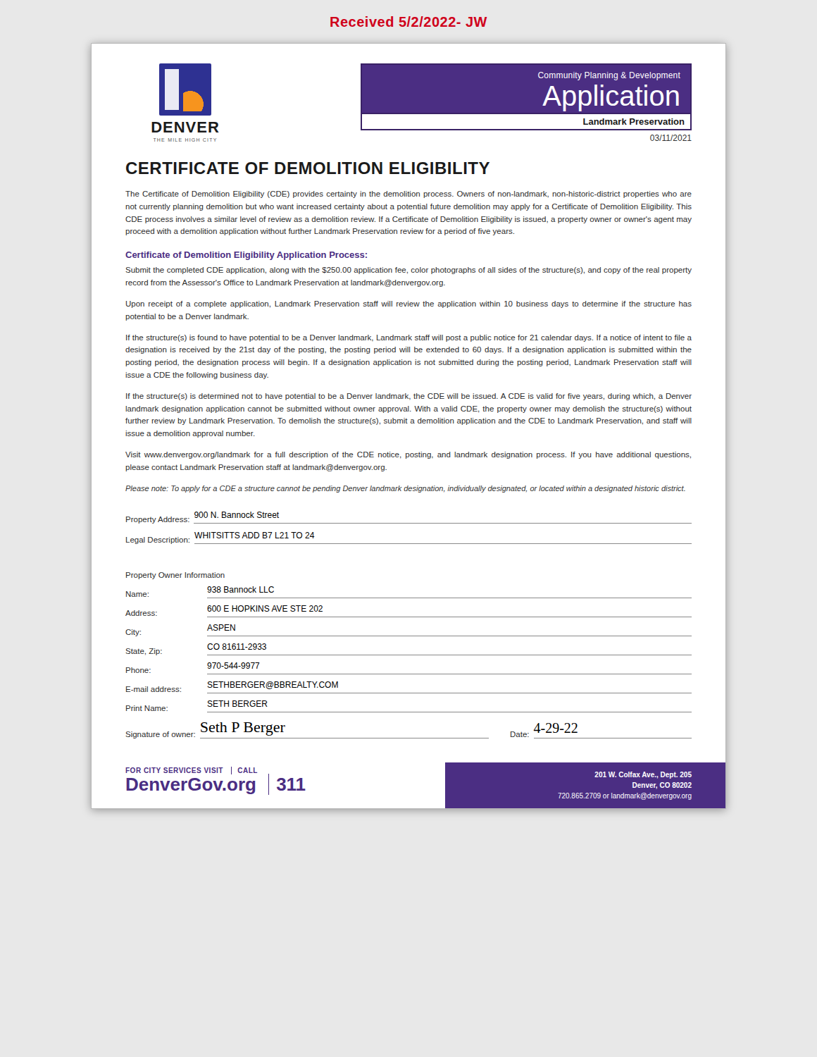Received 5/2/2022- JW
DENVER
THE MILE HIGH CITY
Community Planning & Development
Application
Landmark Preservation
03/11/2021
CERTIFICATE OF DEMOLITION ELIGIBILITY
The Certificate of Demolition Eligibility (CDE) provides certainty in the demolition process. Owners of non-landmark, non-historic-district properties who are not currently planning demolition but who want increased certainty about a potential future demolition may apply for a Certificate of Demolition Eligibility. This CDE process involves a similar level of review as a demolition review. If a Certificate of Demolition Eligibility is issued, a property owner or owner's agent may proceed with a demolition application without further Landmark Preservation review for a period of five years.
Certificate of Demolition Eligibility Application Process:
Submit the completed CDE application, along with the $250.00 application fee, color photographs of all sides of the structure(s), and copy of the real property record from the Assessor's Office to Landmark Preservation at landmark@denvergov.org.
Upon receipt of a complete application, Landmark Preservation staff will review the application within 10 business days to determine if the structure has potential to be a Denver landmark.
If the structure(s) is found to have potential to be a Denver landmark, Landmark staff will post a public notice for 21 calendar days. If a notice of intent to file a designation is received by the 21st day of the posting, the posting period will be extended to 60 days. If a designation application is submitted within the posting period, the designation process will begin. If a designation application is not submitted during the posting period, Landmark Preservation staff will issue a CDE the following business day.
If the structure(s) is determined not to have potential to be a Denver landmark, the CDE will be issued. A CDE is valid for five years, during which, a Denver landmark designation application cannot be submitted without owner approval. With a valid CDE, the property owner may demolish the structure(s) without further review by Landmark Preservation. To demolish the structure(s), submit a demolition application and the CDE to Landmark Preservation, and staff will issue a demolition approval number.
Visit www.denvergov.org/landmark for a full description of the CDE notice, posting, and landmark designation process. If you have additional questions, please contact Landmark Preservation staff at landmark@denvergov.org.
Please note: To apply for a CDE a structure cannot be pending Denver landmark designation, individually designated, or located within a designated historic district.
Property Address: 900 N. Bannock Street
Legal Description: WHITSITTS ADD B7 L21 TO 24
Property Owner Information
Name: 938 Bannock LLC
Address: 600 E HOPKINS AVE STE 202
City: ASPEN
State, Zip: CO 81611-2933
Phone: 970-544-9977
E-mail address: SETHBERGER@BBREALTY.COM
Print Name: SETH BERGER
Signature of owner: Seth P Berger
Date: 4-29-22
FOR CITY SERVICES VISIT CALL
DenverGov.org 311
201 W. Colfax Ave., Dept. 205
Denver, CO 80202
720.865.2709 or landmark@denvergov.org